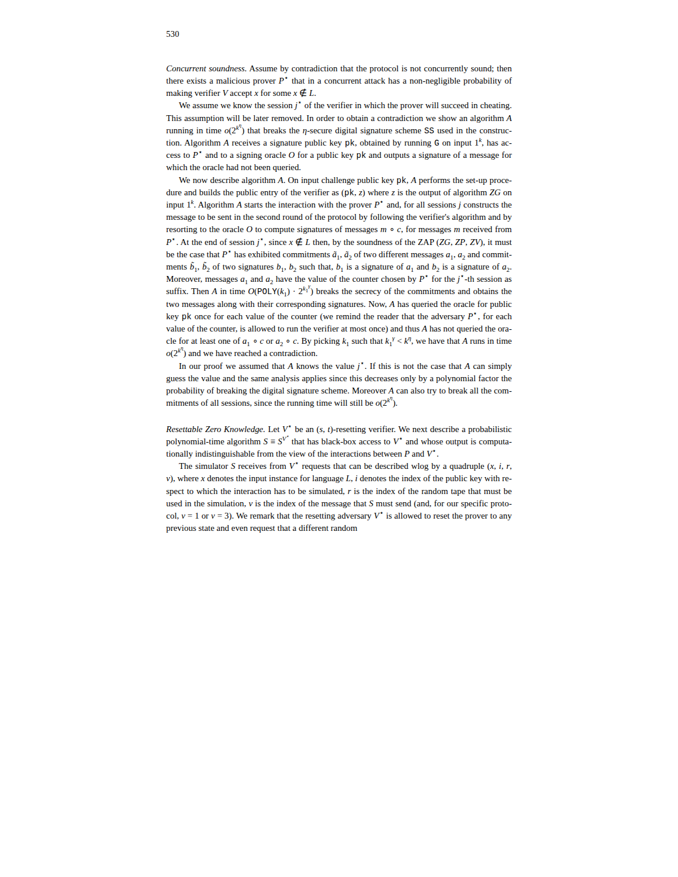530
Concurrent soundness. Assume by contradiction that the protocol is not concurrently sound; then there exists a malicious prover P⋆ that in a concurrent attack has a non-negligible probability of making verifier V accept x for some x ∉ L.
We assume we know the session j⋆ of the verifier in which the prover will succeed in cheating. This assumption will be later removed. In order to obtain a contradiction we show an algorithm A running in time o(2kη) that breaks the η-secure digital signature scheme SS used in the construction. Algorithm A receives a signature public key pk, obtained by running G on input 1k, has access to P⋆ and to a signing oracle O for a public key pk and outputs a signature of a message for which the oracle had not been queried.
We now describe algorithm A. On input challenge public key pk, A performs the set-up procedure and builds the public entry of the verifier as (pk, z) where z is the output of algorithm ZG on input 1k. Algorithm A starts the interaction with the prover P⋆ and, for all sessions j constructs the message to be sent in the second round of the protocol by following the verifier's algorithm and by resorting to the oracle O to compute signatures of messages m ∘ c, for messages m received from P⋆. At the end of session j⋆, since x ∉ L then, by the soundness of the ZAP (ZG, ZP, ZV), it must be the case that P⋆ has exhibited commitments ã1, ã2 of two different messages a1, a2 and commitments b̃1, b̃2 of two signatures b1, b2 such that, b1 is a signature of a1 and b2 is a signature of a2. Moreover, messages a1 and a2 have the value of the counter chosen by P⋆ for the j⋆-th session as suffix. Then A in time O(POLY(k1) · 2k1γ) breaks the secrecy of the commitments and obtains the two messages along with their corresponding signatures. Now, A has queried the oracle for public key pk once for each value of the counter (we remind the reader that the adversary P⋆, for each value of the counter, is allowed to run the verifier at most once) and thus A has not queried the oracle for at least one of a1 ∘ c or a2 ∘ c. By picking k1 such that k1γ < kη, we have that A runs in time o(2kη) and we have reached a contradiction.
In our proof we assumed that A knows the value j⋆. If this is not the case that A can simply guess the value and the same analysis applies since this decreases only by a polynomial factor the probability of breaking the digital signature scheme. Moreover A can also try to break all the commitments of all sessions, since the running time will still be o(2kη).
Resettable Zero Knowledge. Let V⋆ be an (s, t)-resetting verifier. We next describe a probabilistic polynomial-time algorithm S ≡ SV⋆ that has black-box access to V⋆ and whose output is computationally indistinguishable from the view of the interactions between P and V⋆.
The simulator S receives from V⋆ requests that can be described wlog by a quadruple (x, i, r, v), where x denotes the input instance for language L, i denotes the index of the public key with respect to which the interaction has to be simulated, r is the index of the random tape that must be used in the simulation, v is the index of the message that S must send (and, for our specific protocol, v = 1 or v = 3). We remark that the resetting adversary V⋆ is allowed to reset the prover to any previous state and even request that a different random